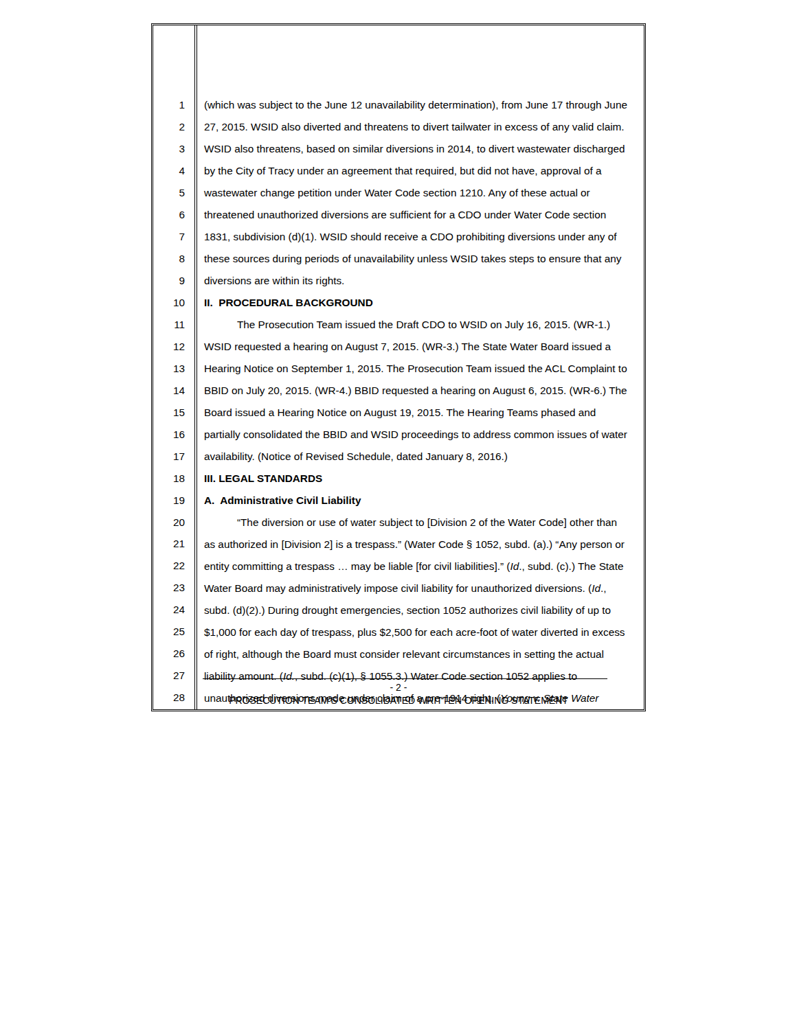1
2
3
4
5
6
7
8
9
10
11
12
13
14
15
16
17
18
19
20
21
22
23
24
25
26
27
28
(which was subject to the June 12 unavailability determination), from June 17 through June 27, 2015. WSID also diverted and threatens to divert tailwater in excess of any valid claim. WSID also threatens, based on similar diversions in 2014, to divert wastewater discharged by the City of Tracy under an agreement that required, but did not have, approval of a wastewater change petition under Water Code section 1210. Any of these actual or threatened unauthorized diversions are sufficient for a CDO under Water Code section 1831, subdivision (d)(1). WSID should receive a CDO prohibiting diversions under any of these sources during periods of unavailability unless WSID takes steps to ensure that any diversions are within its rights.
II. PROCEDURAL BACKGROUND
The Prosecution Team issued the Draft CDO to WSID on July 16, 2015. (WR-1.) WSID requested a hearing on August 7, 2015. (WR-3.) The State Water Board issued a Hearing Notice on September 1, 2015. The Prosecution Team issued the ACL Complaint to BBID on July 20, 2015. (WR-4.) BBID requested a hearing on August 6, 2015. (WR-6.) The Board issued a Hearing Notice on August 19, 2015. The Hearing Teams phased and partially consolidated the BBID and WSID proceedings to address common issues of water availability. (Notice of Revised Schedule, dated January 8, 2016.)
III. LEGAL STANDARDS
A. Administrative Civil Liability
“The diversion or use of water subject to [Division 2 of the Water Code] other than as authorized in [Division 2] is a trespass.” (Water Code § 1052, subd. (a).) “Any person or entity committing a trespass … may be liable [for civil liabilities].” (Id., subd. (c).) The State Water Board may administratively impose civil liability for unauthorized diversions. (Id., subd. (d)(2).) During drought emergencies, section 1052 authorizes civil liability of up to $1,000 for each day of trespass, plus $2,500 for each acre-foot of water diverted in excess of right, although the Board must consider relevant circumstances in setting the actual liability amount. (Id., subd. (c)(1), § 1055.3.) Water Code section 1052 applies to unauthorized diversions made under claim of a pre-1914 right. (Young v. State Water
- 2 -
PROSECUTION TEAM’S CONSOLIDATED WRITTEN OPENING STATEMENT